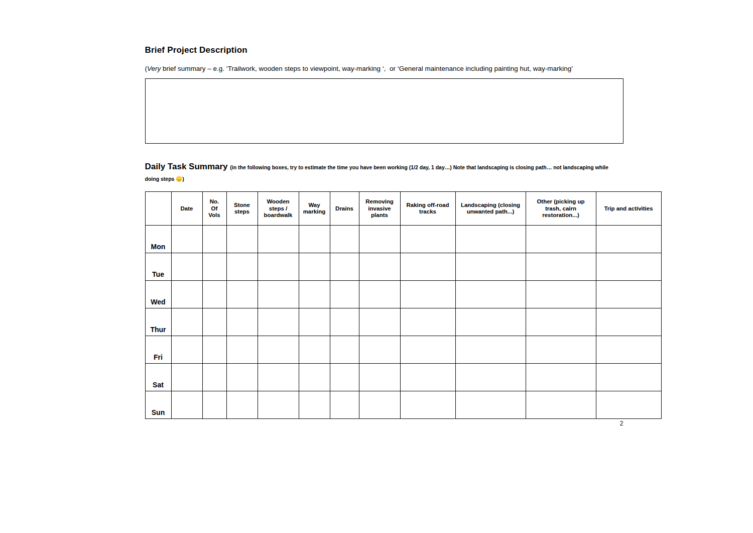Brief Project Description
(Very brief summary – e.g. ‘Trailwork, wooden steps to viewpoint, way-marking ‘, or ‘General maintenance including painting hut, way-marking'
Daily Task Summary (in the following boxes, try to estimate the time you have been working (1/2 day, 1 day…) Note that landscaping is closing path… not landscaping while doing steps 😞)
| | Date | No. Of Vols | Stone steps | Wooden steps / boardwalk | Way marking | Drains | Removing invasive plants | Raking off-road tracks | Landscaping (closing unwanted path...) | Other (picking up trash, cairn restoration...) | Trip and activities |
| --- | --- | --- | --- | --- | --- | --- | --- | --- | --- | --- | --- |
| Mon | | | | | | | | | | | |
| Tue | | | | | | | | | | | |
| Wed | | | | | | | | | | | |
| Thur | | | | | | | | | | | |
| Fri | | | | | | | | | | | |
| Sat | | | | | | | | | | | |
| Sun | | | | | | | | | | | |
2